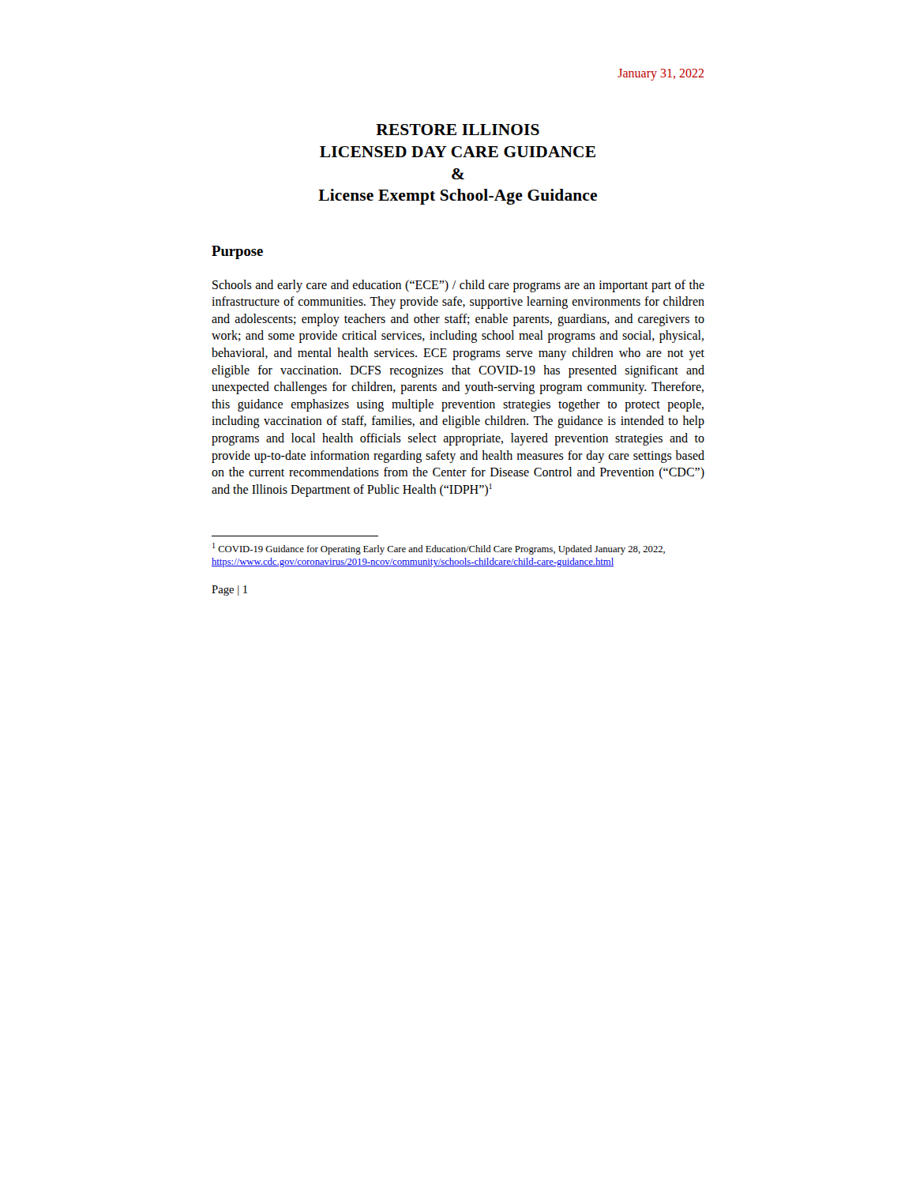January 31, 2022
RESTORE ILLINOIS LICENSED DAY CARE GUIDANCE & License Exempt School-Age Guidance
Purpose
Schools and early care and education (“ECE”) / child care programs are an important part of the infrastructure of communities. They provide safe, supportive learning environments for children and adolescents; employ teachers and other staff; enable parents, guardians, and caregivers to work; and some provide critical services, including school meal programs and social, physical, behavioral, and mental health services. ECE programs serve many children who are not yet eligible for vaccination. DCFS recognizes that COVID-19 has presented significant and unexpected challenges for children, parents and youth-serving program community. Therefore, this guidance emphasizes using multiple prevention strategies together to protect people, including vaccination of staff, families, and eligible children. The guidance is intended to help programs and local health officials select appropriate, layered prevention strategies and to provide up-to-date information regarding safety and health measures for day care settings based on the current recommendations from the Center for Disease Control and Prevention (“CDC”) and the Illinois Department of Public Health (“IDPH”)1
1 COVID-19 Guidance for Operating Early Care and Education/Child Care Programs, Updated January 28, 2022,
https://www.cdc.gov/coronavirus/2019-ncov/community/schools-childcare/child-care-guidance.html
Page | 1